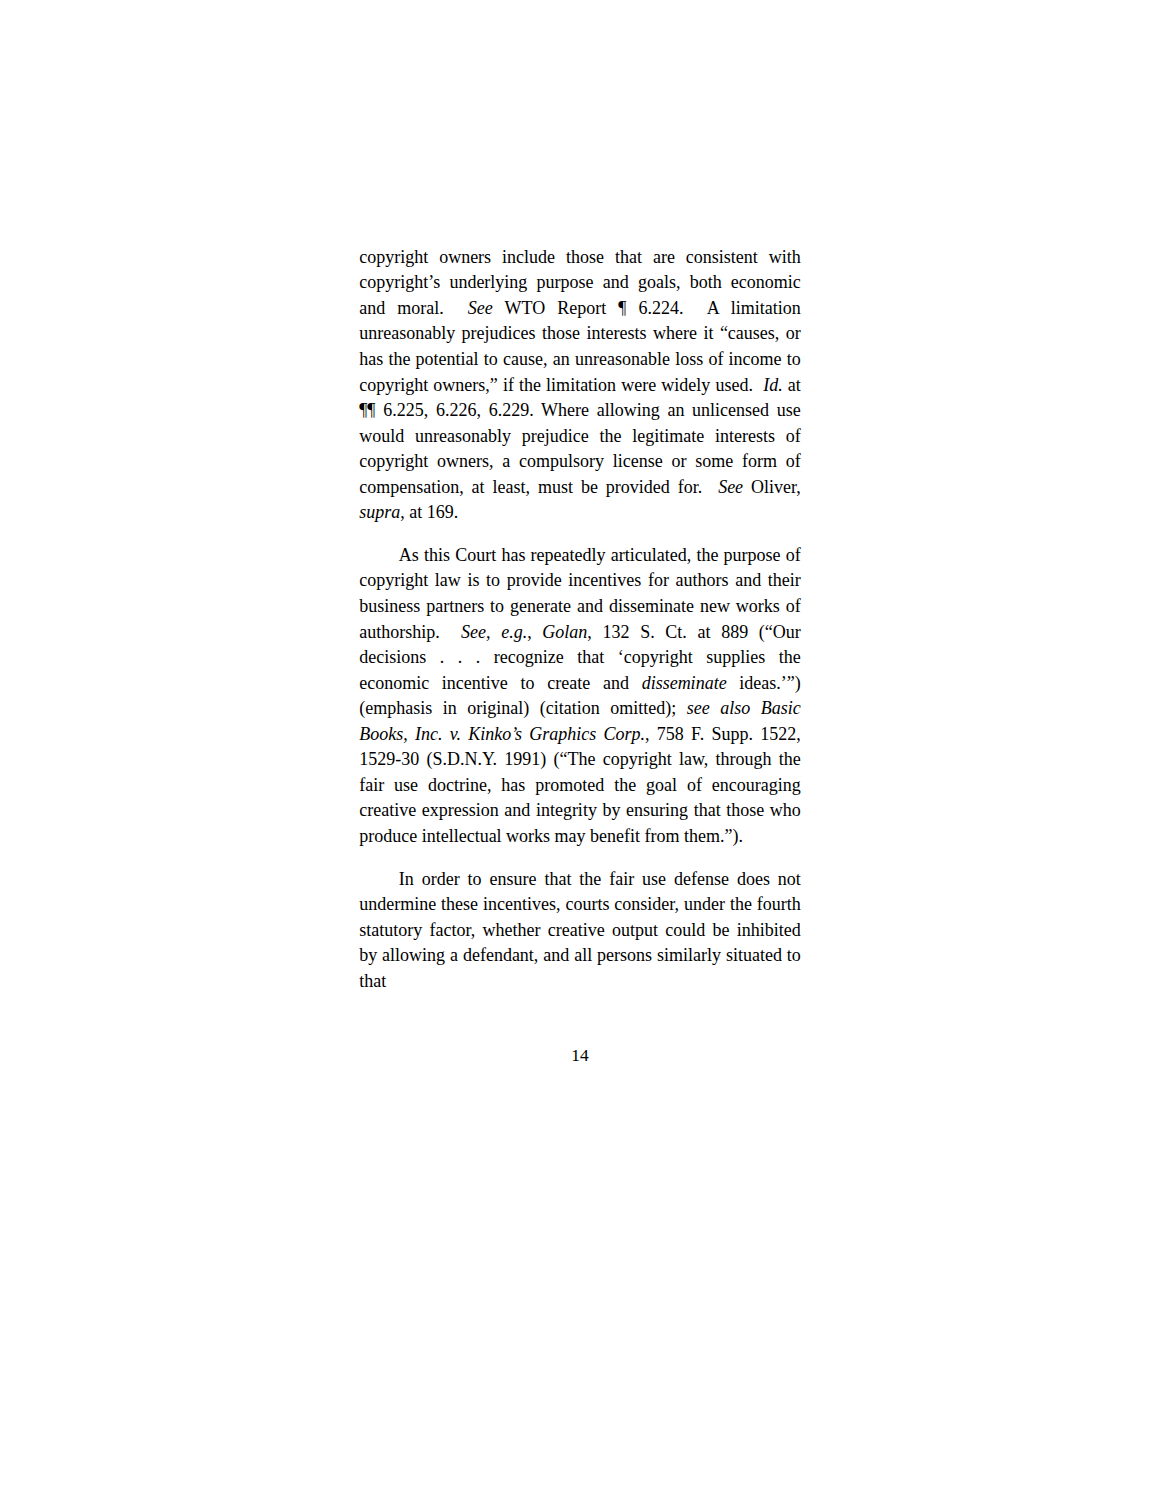copyright owners include those that are consistent with copyright’s underlying purpose and goals, both economic and moral. See WTO Report ¶ 6.224. A limitation unreasonably prejudices those interests where it “causes, or has the potential to cause, an unreasonable loss of income to copyright owners,” if the limitation were widely used. Id. at ¶¶ 6.225, 6.226, 6.229. Where allowing an unlicensed use would unreasonably prejudice the legitimate interests of copyright owners, a compulsory license or some form of compensation, at least, must be provided for. See Oliver, supra, at 169.
As this Court has repeatedly articulated, the purpose of copyright law is to provide incentives for authors and their business partners to generate and disseminate new works of authorship. See, e.g., Golan, 132 S. Ct. at 889 (“Our decisions . . . recognize that ‘copyright supplies the economic incentive to create and disseminate ideas.’”) (emphasis in original) (citation omitted); see also Basic Books, Inc. v. Kinko’s Graphics Corp., 758 F. Supp. 1522, 1529-30 (S.D.N.Y. 1991) (“The copyright law, through the fair use doctrine, has promoted the goal of encouraging creative expression and integrity by ensuring that those who produce intellectual works may benefit from them.”).
In order to ensure that the fair use defense does not undermine these incentives, courts consider, under the fourth statutory factor, whether creative output could be inhibited by allowing a defendant, and all persons similarly situated to that
14